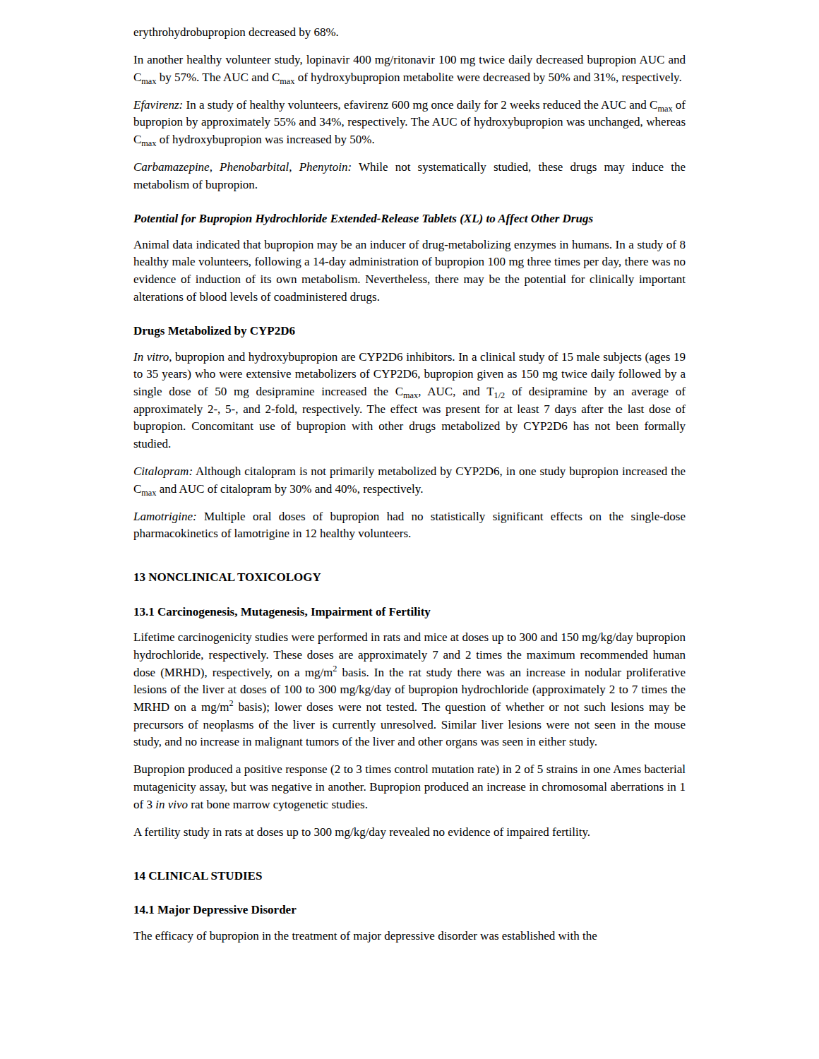erythrohydrobupropion decreased by 68%.
In another healthy volunteer study, lopinavir 400 mg/ritonavir 100 mg twice daily decreased bupropion AUC and Cmax by 57%. The AUC and Cmax of hydroxybupropion metabolite were decreased by 50% and 31%, respectively.
Efavirenz: In a study of healthy volunteers, efavirenz 600 mg once daily for 2 weeks reduced the AUC and Cmax of bupropion by approximately 55% and 34%, respectively. The AUC of hydroxybupropion was unchanged, whereas Cmax of hydroxybupropion was increased by 50%.
Carbamazepine, Phenobarbital, Phenytoin: While not systematically studied, these drugs may induce the metabolism of bupropion.
Potential for Bupropion Hydrochloride Extended-Release Tablets (XL) to Affect Other Drugs
Animal data indicated that bupropion may be an inducer of drug-metabolizing enzymes in humans. In a study of 8 healthy male volunteers, following a 14-day administration of bupropion 100 mg three times per day, there was no evidence of induction of its own metabolism. Nevertheless, there may be the potential for clinically important alterations of blood levels of coadministered drugs.
Drugs Metabolized by CYP2D6
In vitro, bupropion and hydroxybupropion are CYP2D6 inhibitors. In a clinical study of 15 male subjects (ages 19 to 35 years) who were extensive metabolizers of CYP2D6, bupropion given as 150 mg twice daily followed by a single dose of 50 mg desipramine increased the Cmax, AUC, and T1/2 of desipramine by an average of approximately 2-, 5-, and 2-fold, respectively. The effect was present for at least 7 days after the last dose of bupropion. Concomitant use of bupropion with other drugs metabolized by CYP2D6 has not been formally studied.
Citalopram: Although citalopram is not primarily metabolized by CYP2D6, in one study bupropion increased the Cmax and AUC of citalopram by 30% and 40%, respectively.
Lamotrigine: Multiple oral doses of bupropion had no statistically significant effects on the single-dose pharmacokinetics of lamotrigine in 12 healthy volunteers.
13 NONCLINICAL TOXICOLOGY
13.1 Carcinogenesis, Mutagenesis, Impairment of Fertility
Lifetime carcinogenicity studies were performed in rats and mice at doses up to 300 and 150 mg/kg/day bupropion hydrochloride, respectively. These doses are approximately 7 and 2 times the maximum recommended human dose (MRHD), respectively, on a mg/m2 basis. In the rat study there was an increase in nodular proliferative lesions of the liver at doses of 100 to 300 mg/kg/day of bupropion hydrochloride (approximately 2 to 7 times the MRHD on a mg/m2 basis); lower doses were not tested. The question of whether or not such lesions may be precursors of neoplasms of the liver is currently unresolved. Similar liver lesions were not seen in the mouse study, and no increase in malignant tumors of the liver and other organs was seen in either study.
Bupropion produced a positive response (2 to 3 times control mutation rate) in 2 of 5 strains in one Ames bacterial mutagenicity assay, but was negative in another. Bupropion produced an increase in chromosomal aberrations in 1 of 3 in vivo rat bone marrow cytogenetic studies.
A fertility study in rats at doses up to 300 mg/kg/day revealed no evidence of impaired fertility.
14 CLINICAL STUDIES
14.1 Major Depressive Disorder
The efficacy of bupropion in the treatment of major depressive disorder was established with the